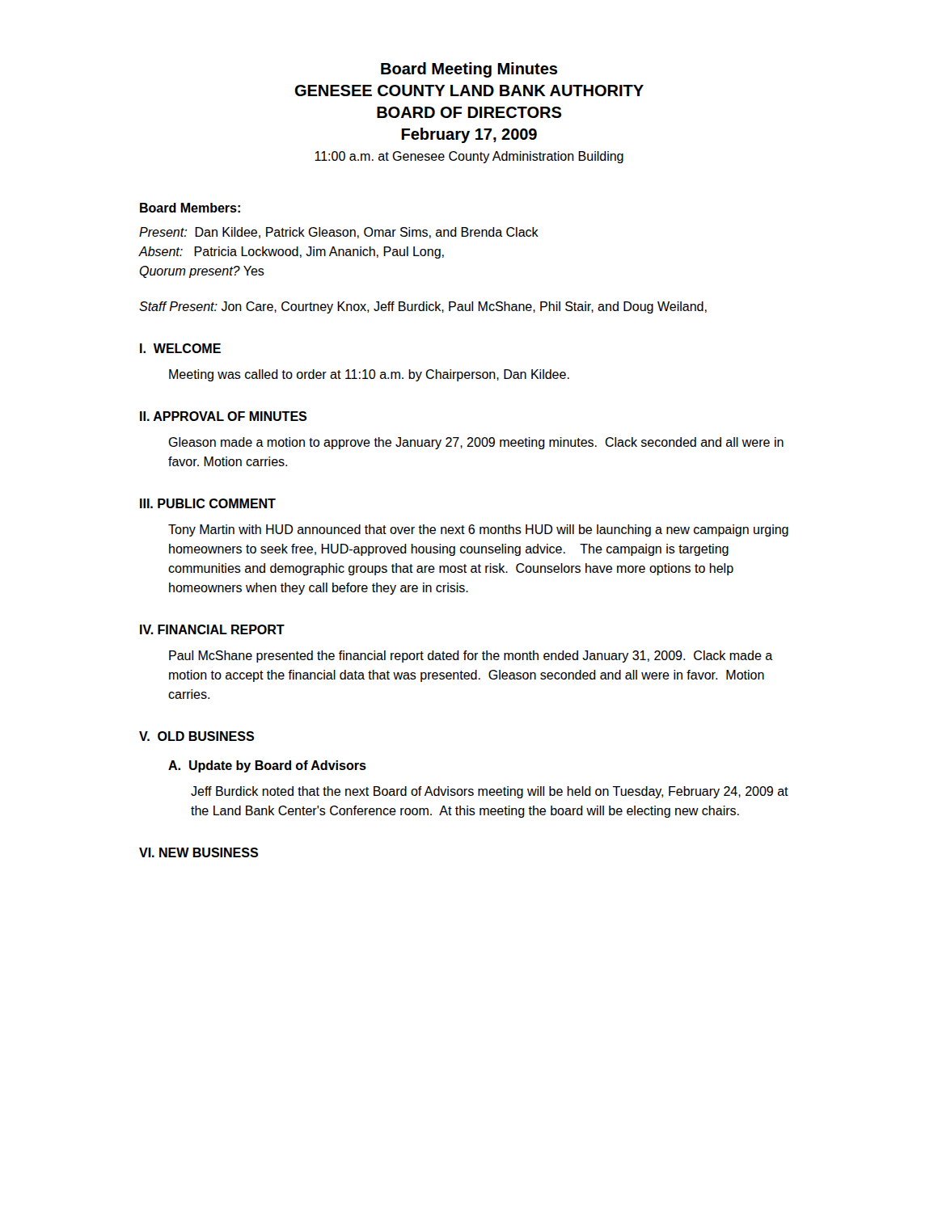Board Meeting Minutes
GENESEE COUNTY LAND BANK AUTHORITY
BOARD OF DIRECTORS
February 17, 2009
11:00 a.m. at Genesee County Administration Building
Board Members:
Present: Dan Kildee, Patrick Gleason, Omar Sims, and Brenda Clack
Absent: Patricia Lockwood, Jim Ananich, Paul Long,
Quorum present? Yes
Staff Present: Jon Care, Courtney Knox, Jeff Burdick, Paul McShane, Phil Stair, and Doug Weiland,
I. WELCOME
Meeting was called to order at 11:10 a.m. by Chairperson, Dan Kildee.
II. APPROVAL OF MINUTES
Gleason made a motion to approve the January 27, 2009 meeting minutes. Clack seconded and all were in favor. Motion carries.
III. PUBLIC COMMENT
Tony Martin with HUD announced that over the next 6 months HUD will be launching a new campaign urging homeowners to seek free, HUD-approved housing counseling advice. The campaign is targeting communities and demographic groups that are most at risk. Counselors have more options to help homeowners when they call before they are in crisis.
IV. FINANCIAL REPORT
Paul McShane presented the financial report dated for the month ended January 31, 2009. Clack made a motion to accept the financial data that was presented. Gleason seconded and all were in favor. Motion carries.
V. OLD BUSINESS
A. Update by Board of Advisors
Jeff Burdick noted that the next Board of Advisors meeting will be held on Tuesday, February 24, 2009 at the Land Bank Center's Conference room. At this meeting the board will be electing new chairs.
VI. NEW BUSINESS